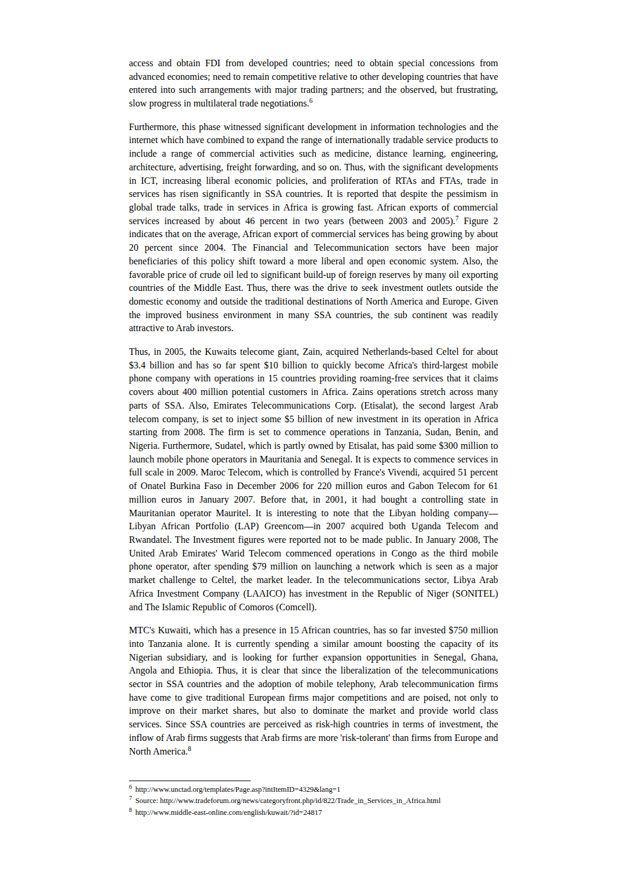access and obtain FDI from developed countries; need to obtain special concessions from advanced economies; need to remain competitive relative to other developing countries that have entered into such arrangements with major trading partners; and the observed, but frustrating, slow progress in multilateral trade negotiations.6
Furthermore, this phase witnessed significant development in information technologies and the internet which have combined to expand the range of internationally tradable service products to include a range of commercial activities such as medicine, distance learning, engineering, architecture, advertising, freight forwarding, and so on. Thus, with the significant developments in ICT, increasing liberal economic policies, and proliferation of RTAs and FTAs, trade in services has risen significantly in SSA countries. It is reported that despite the pessimism in global trade talks, trade in services in Africa is growing fast. African exports of commercial services increased by about 46 percent in two years (between 2003 and 2005).7 Figure 2 indicates that on the average, African export of commercial services has being growing by about 20 percent since 2004. The Financial and Telecommunication sectors have been major beneficiaries of this policy shift toward a more liberal and open economic system. Also, the favorable price of crude oil led to significant build-up of foreign reserves by many oil exporting countries of the Middle East. Thus, there was the drive to seek investment outlets outside the domestic economy and outside the traditional destinations of North America and Europe. Given the improved business environment in many SSA countries, the sub continent was readily attractive to Arab investors.
Thus, in 2005, the Kuwaits telecome giant, Zain, acquired Netherlands-based Celtel for about $3.4 billion and has so far spent $10 billion to quickly become Africa's third-largest mobile phone company with operations in 15 countries providing roaming-free services that it claims covers about 400 million potential customers in Africa. Zains operations stretch across many parts of SSA. Also, Emirates Telecommunications Corp. (Etisalat), the second largest Arab telecom company, is set to inject some $5 billion of new investment in its operation in Africa starting from 2008. The firm is set to commence operations in Tanzania, Sudan, Benin, and Nigeria. Furthermore, Sudatel, which is partly owned by Etisalat, has paid some $300 million to launch mobile phone operators in Mauritania and Senegal. It is expects to commence services in full scale in 2009. Maroc Telecom, which is controlled by France's Vivendi, acquired 51 percent of Onatel Burkina Faso in December 2006 for 220 million euros and Gabon Telecom for 61 million euros in January 2007. Before that, in 2001, it had bought a controlling state in Mauritanian operator Mauritel. It is interesting to note that the Libyan holding company—Libyan African Portfolio (LAP) Greencom—in 2007 acquired both Uganda Telecom and Rwandatel. The Investment figures were reported not to be made public. In January 2008, The United Arab Emirates' Warid Telecom commenced operations in Congo as the third mobile phone operator, after spending $79 million on launching a network which is seen as a major market challenge to Celtel, the market leader. In the telecommunications sector, Libya Arab Africa Investment Company (LAAICO) has investment in the Republic of Niger (SONITEL) and The Islamic Republic of Comoros (Comcell).
MTC's Kuwaiti, which has a presence in 15 African countries, has so far invested $750 million into Tanzania alone. It is currently spending a similar amount boosting the capacity of its Nigerian subsidiary, and is looking for further expansion opportunities in Senegal, Ghana, Angola and Ethiopia. Thus, it is clear that since the liberalization of the telecommunications sector in SSA countries and the adoption of mobile telephony, Arab telecommunication firms have come to give traditional European firms major competitions and are poised, not only to improve on their market shares, but also to dominate the market and provide world class services. Since SSA countries are perceived as risk-high countries in terms of investment, the inflow of Arab firms suggests that Arab firms are more 'risk-tolerant' than firms from Europe and North America.8
6 http://www.unctad.org/templates/Page.asp?intItemID=4329&lang=1
7 Source: http://www.tradeforum.org/news/categoryfront.php/id/822/Trade_in_Services_in_Africa.html
8 http://www.middle-east-online.com/english/kuwait/?id=24817